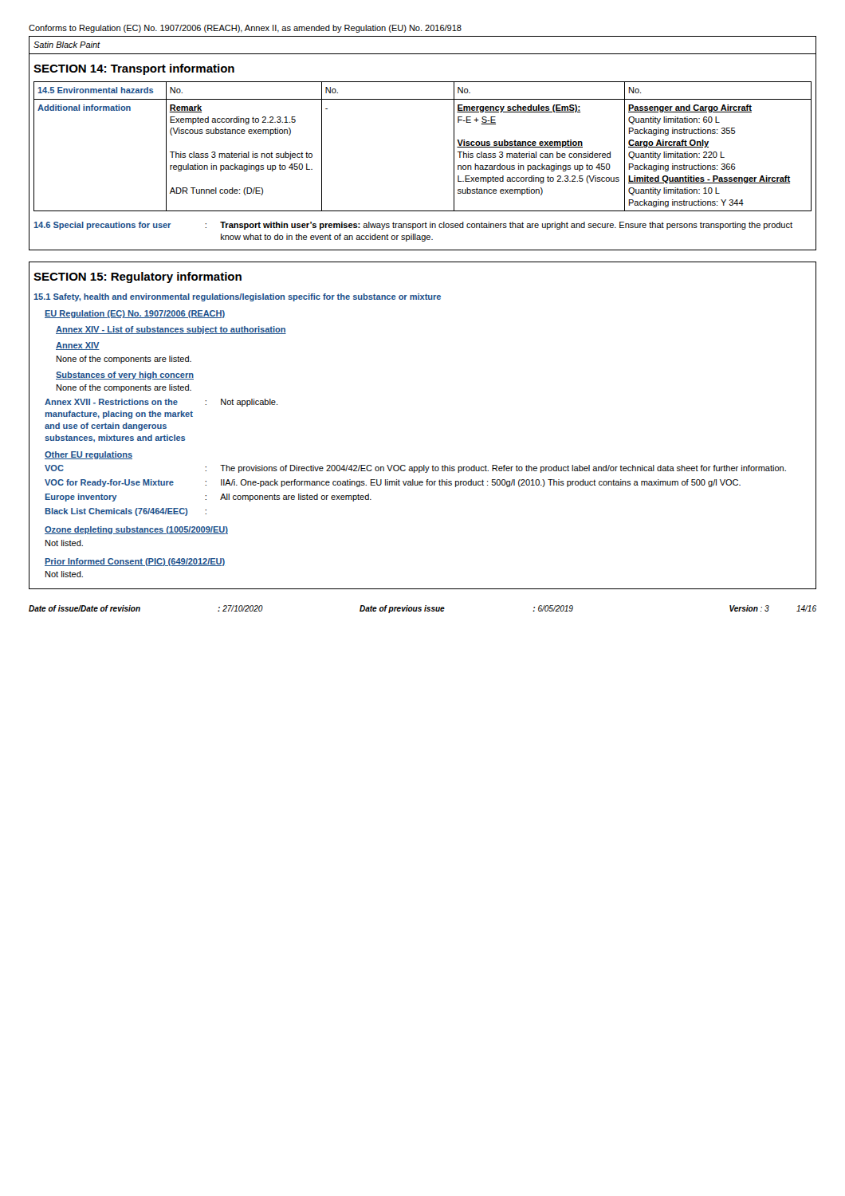Conforms to Regulation (EC) No. 1907/2006 (REACH), Annex II, as amended by Regulation (EU) No. 2016/918
Satin Black Paint
SECTION 14: Transport information
| 14.5 Environmental hazards | No. | No. | No. | No. |
| Additional information | Remark Exempted according to 2.2.3.1.5 (Viscous substance exemption) This class 3 material is not subject to regulation in packagings up to 450 L. ADR Tunnel code: (D/E) | - | Emergency schedules (EmS): F-E + S-E Viscous substance exemption This class 3 material can be considered non hazardous in packagings up to 450 L.Exempted according to 2.3.2.5 (Viscous substance exemption) | Passenger and Cargo Aircraft Quantity limitation: 60 L Packaging instructions: 355 Cargo Aircraft Only Quantity limitation: 220 L Packaging instructions: 366 Limited Quantities - Passenger Aircraft Quantity limitation: 10 L Packaging instructions: Y 344 |
14.6 Special precautions for user
:
Transport within user’s premises: always transport in closed containers that are upright and secure. Ensure that persons transporting the product know what to do in the event of an accident or spillage.
SECTION 15: Regulatory information
15.1 Safety, health and environmental regulations/legislation specific for the substance or mixture
EU Regulation (EC) No. 1907/2006 (REACH)
Annex XIV - List of substances subject to authorisation
Annex XIV
None of the components are listed.
Substances of very high concern
None of the components are listed.
Annex XVII - Restrictions on the manufacture, placing on the market and use of certain dangerous substances, mixtures and articles
:
Not applicable.
Other EU regulations
VOC
:
The provisions of Directive 2004/42/EC on VOC apply to this product. Refer to the product label and/or technical data sheet for further information.
VOC for Ready-for-Use Mixture
:
IIA/i. One-pack performance coatings. EU limit value for this product : 500g/l (2010.) This product contains a maximum of 500 g/l VOC.
Europe inventory
:
All components are listed or exempted.
Black List Chemicals (76/464/EEC)
:
Ozone depleting substances (1005/2009/EU)
Not listed.
Prior Informed Consent (PIC) (649/2012/EU)
Not listed.
Date of issue/Date of revision
: 27/10/2020
Date of previous issue
: 6/05/2019
Version : 3
14/16